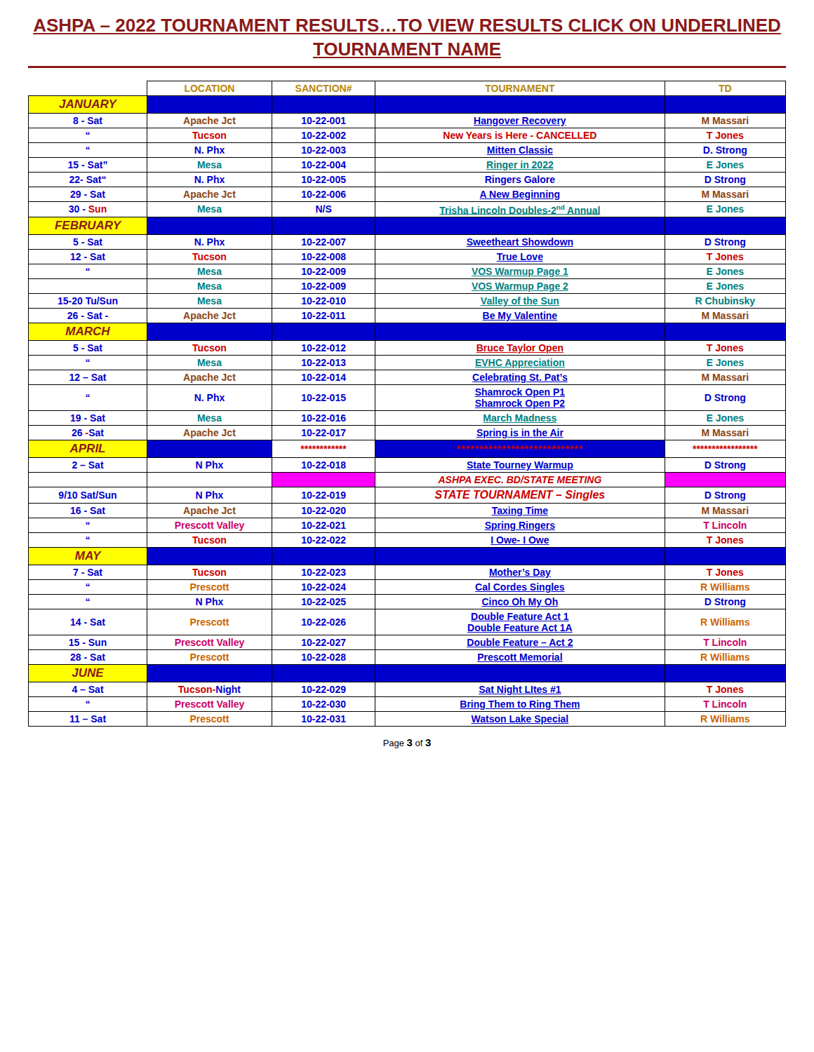ASHPA – 2022 TOURNAMENT RESULTS…TO VIEW RESULTS CLICK ON UNDERLINED TOURNAMENT NAME
| | LOCATION | SANCTION# | TOURNAMENT | TD |
| JANUARY | ----------------- | ------------- | ----------------------------------------- | ----------------- |
| 8 - Sat | Apache Jct | 10-22-001 | Hangover Recovery | M Massari |
| “ | Tucson | 10-22-002 | New Years is Here - CANCELLED | T Jones |
| “ | N. Phx | 10-22-003 | Mitten Classic | D. Strong |
| 15 - Sat” | Mesa | 10-22-004 | Ringer in 2022 | E Jones |
| 22- Sat“ | N. Phx | 10-22-005 | Ringers Galore | D Strong |
| 29 - Sat | Apache Jct | 10-22-006 | A New Beginning | M Massari |
| 30 - Sun | Mesa | N/S | Trisha Lincoln Doubles-2 nd Annual | E Jones |
| FEBRUARY | ----------------- | ------------- | ----------------------------------------- | ----------------- |
| 5 - Sat | N. Phx | 10-22-007 | Sweetheart Showdown | D Strong |
| 12 - Sat | Tucson | 10-22-008 | True Love | T Jones |
| “ | Mesa | 10-22-009 | VOS Warmup Page 1 | E Jones |
| | Mesa | 10-22-009 | VOS Warmup Page 2 | E Jones |
| 15-20 Tu/Sun | Mesa | 10-22-010 | Valley of the Sun | R Chubinsky |
| 26 - Sat - | Apache Jct | 10-22-011 | Be My Valentine | M Massari |
| MARCH | ----------------- | ------------- | ----------------------------------------- | ----------------- |
| 5 - Sat | Tucson | 10-22-012 | Bruce Taylor Open | T Jones |
| “ | Mesa | 10-22-013 | EVHC Appreciation | E Jones |
| 12 – Sat | Apache Jct | 10-22-014 | Celebrating St. Pat’s | M Massari |
| “ | N. Phx | 10-22-015 | Shamrock Open P1 Shamrock Open P2 | D Strong |
| 19 - Sat | Mesa | 10-22-016 | March Madness | E Jones |
| 26 - Sat | Apache Jct | 10-22-017 | Spring is in the Air | M Massari |
| APRIL | ----------------- | ************ | **************************** | ***************** |
| 2 – Sat | N Phx | 10-22-018 | State Tourney Warmup | D Strong |
| | | ************ | ASHPA EXEC. BD/STATE MEETING | ***************** |
| 9/10 Sat/Sun | N Phx | 10-22-019 | STATE TOURNAMENT – Singles | D Strong |
| 16 - Sat | Apache Jct | 10-22-020 | Taxing Time | M Massari |
| “ | Prescott Valley | 10-22-021 | Spring Ringers | T Lincoln |
| “ | Tucson | 10-22-022 | I Owe- I Owe | T Jones |
| MAY | ----------------- | ------------- | ----------------------------------------- | ----------------- |
| 7 - Sat | Tucson | 10-22-023 | Mother’s Day | T Jones |
| “ | Prescott | 10-22-024 | Cal Cordes Singles | R Williams |
| “ | N Phx | 10-22-025 | Cinco Oh My Oh | D Strong |
| 14 - Sat | Prescott | 10-22-026 | Double Feature Act 1 Double Feature Act 1A | R Williams |
| 15 - Sun | Prescott Valley | 10-22-027 | Double Feature – Act 2 | T Lincoln |
| 28 - Sat | Prescott | 10-22-028 | Prescott Memorial | R Williams |
| JUNE | ----------------- | ------------- | ----------------------------------------- | ----------------- |
| 4 – Sat | Tucson- Night | 10-22-029 | Sat Night LItes #1 | T Jones |
| “ | Prescott Valley | 10-22-030 | Bring Them to Ring Them | T Lincoln |
| 11 – Sat | Prescott | 10-22-031 | Watson Lake Special | R Williams |
Page 3 of 3